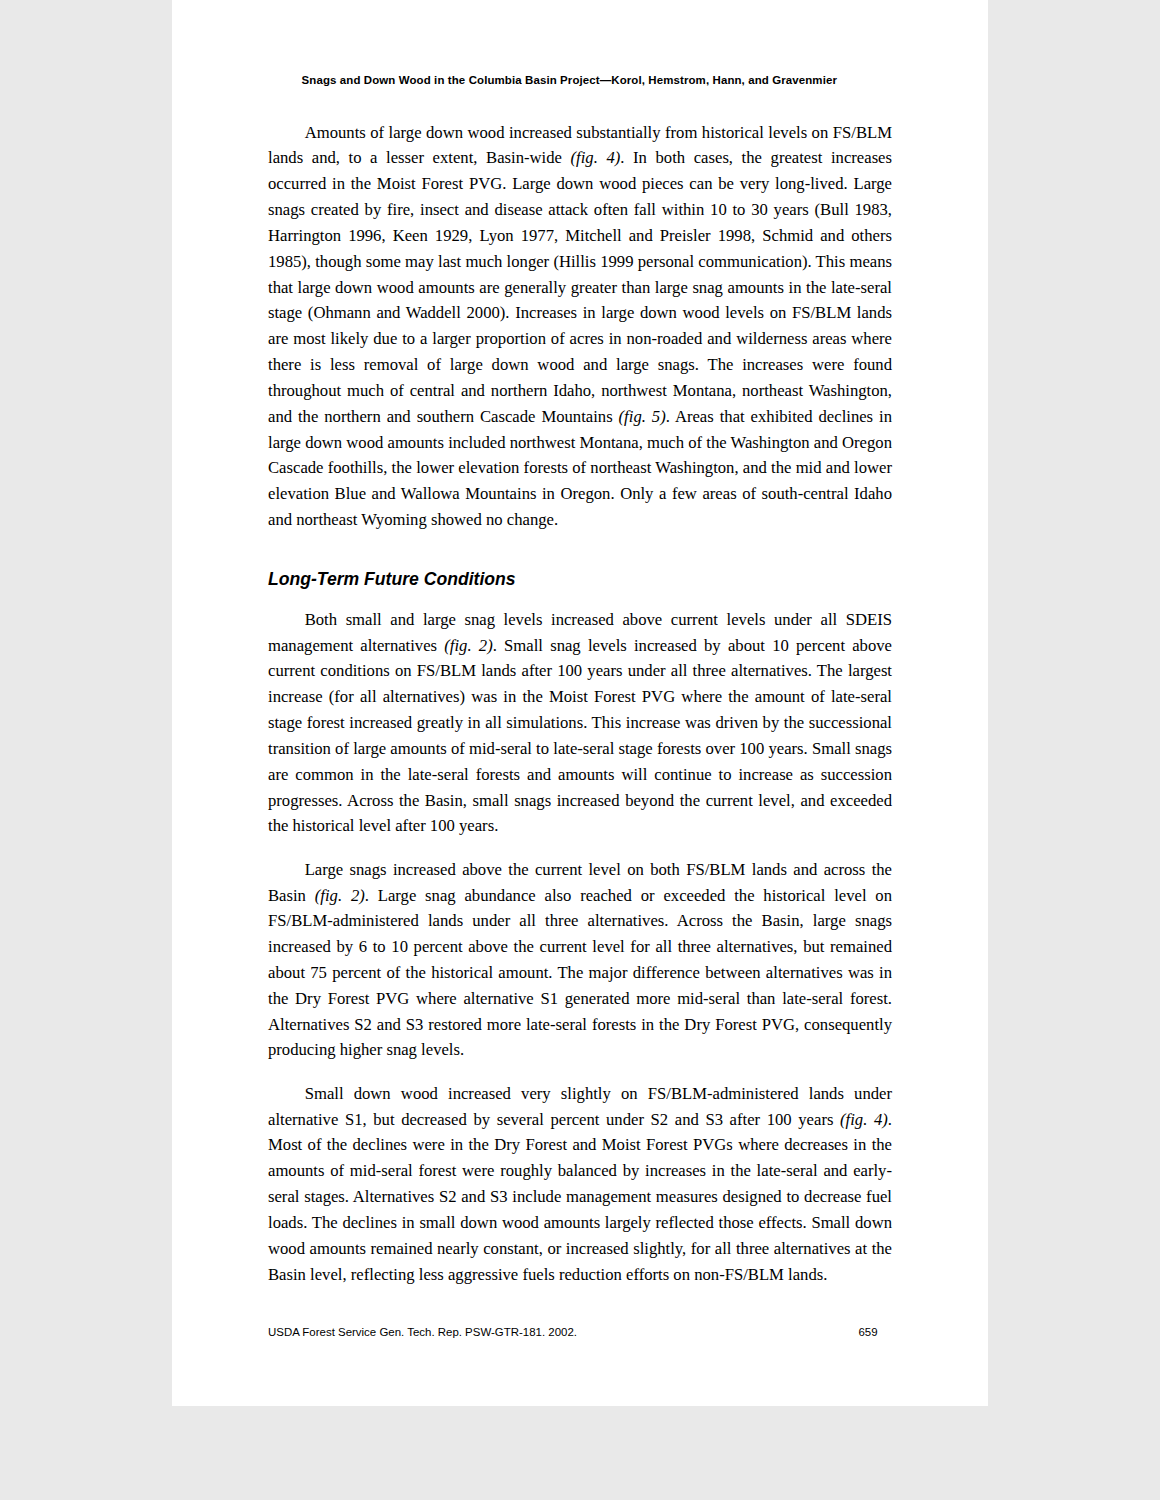Snags and Down Wood in the Columbia Basin Project—Korol, Hemstrom, Hann, and Gravenmier
Amounts of large down wood increased substantially from historical levels on FS/BLM lands and, to a lesser extent, Basin-wide (fig. 4). In both cases, the greatest increases occurred in the Moist Forest PVG. Large down wood pieces can be very long-lived. Large snags created by fire, insect and disease attack often fall within 10 to 30 years (Bull 1983, Harrington 1996, Keen 1929, Lyon 1977, Mitchell and Preisler 1998, Schmid and others 1985), though some may last much longer (Hillis 1999 personal communication). This means that large down wood amounts are generally greater than large snag amounts in the late-seral stage (Ohmann and Waddell 2000). Increases in large down wood levels on FS/BLM lands are most likely due to a larger proportion of acres in non-roaded and wilderness areas where there is less removal of large down wood and large snags. The increases were found throughout much of central and northern Idaho, northwest Montana, northeast Washington, and the northern and southern Cascade Mountains (fig. 5). Areas that exhibited declines in large down wood amounts included northwest Montana, much of the Washington and Oregon Cascade foothills, the lower elevation forests of northeast Washington, and the mid and lower elevation Blue and Wallowa Mountains in Oregon. Only a few areas of south-central Idaho and northeast Wyoming showed no change.
Long-Term Future Conditions
Both small and large snag levels increased above current levels under all SDEIS management alternatives (fig. 2). Small snag levels increased by about 10 percent above current conditions on FS/BLM lands after 100 years under all three alternatives. The largest increase (for all alternatives) was in the Moist Forest PVG where the amount of late-seral stage forest increased greatly in all simulations. This increase was driven by the successional transition of large amounts of mid-seral to late-seral stage forests over 100 years. Small snags are common in the late-seral forests and amounts will continue to increase as succession progresses. Across the Basin, small snags increased beyond the current level, and exceeded the historical level after 100 years.
Large snags increased above the current level on both FS/BLM lands and across the Basin (fig. 2). Large snag abundance also reached or exceeded the historical level on FS/BLM-administered lands under all three alternatives. Across the Basin, large snags increased by 6 to 10 percent above the current level for all three alternatives, but remained about 75 percent of the historical amount. The major difference between alternatives was in the Dry Forest PVG where alternative S1 generated more mid-seral than late-seral forest. Alternatives S2 and S3 restored more late-seral forests in the Dry Forest PVG, consequently producing higher snag levels.
Small down wood increased very slightly on FS/BLM-administered lands under alternative S1, but decreased by several percent under S2 and S3 after 100 years (fig. 4). Most of the declines were in the Dry Forest and Moist Forest PVGs where decreases in the amounts of mid-seral forest were roughly balanced by increases in the late-seral and early-seral stages. Alternatives S2 and S3 include management measures designed to decrease fuel loads. The declines in small down wood amounts largely reflected those effects. Small down wood amounts remained nearly constant, or increased slightly, for all three alternatives at the Basin level, reflecting less aggressive fuels reduction efforts on non-FS/BLM lands.
USDA Forest Service Gen. Tech. Rep. PSW-GTR-181. 2002. 659